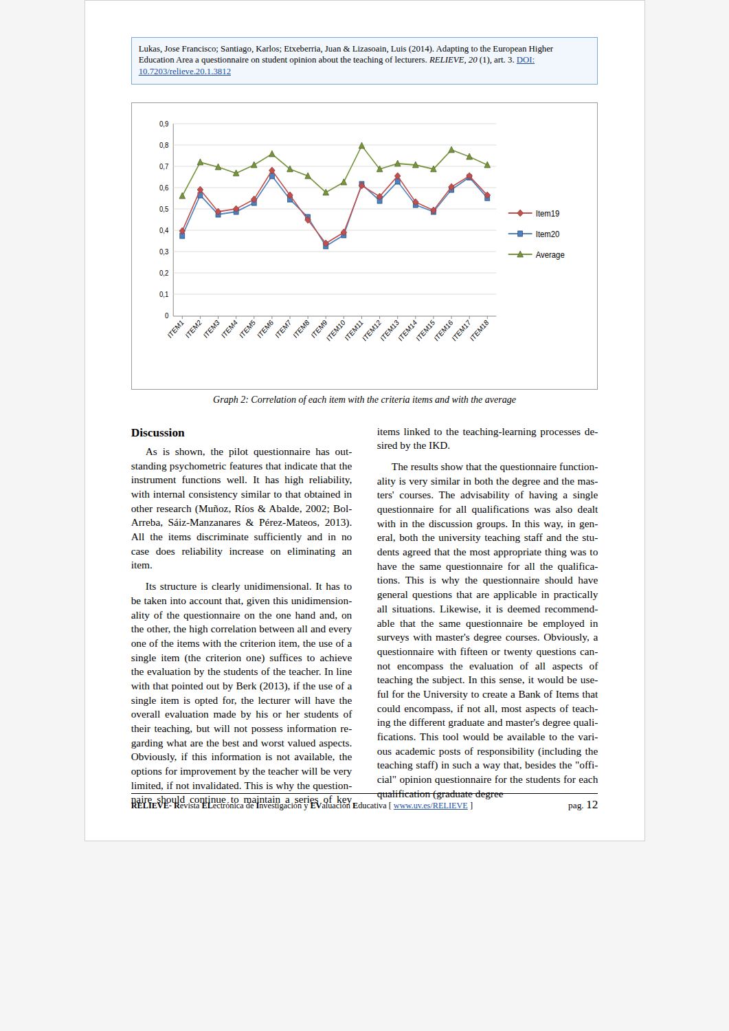Lukas, Jose Francisco; Santiago, Karlos; Etxeberria, Juan & Lizasoain, Luis (2014). Adapting to the European Higher Education Area a questionnaire on student opinion about the teaching of lecturers. RELIEVE, 20 (1), art. 3. DOI: 10.7203/relieve.20.1.3812
0,9 0,8 0,7 0,6 0,5 0,4 0,3 0,2 0,1 0 ITEM1 ITEM2 ITEM3 ITEM4 ITEM5 ITEM6 ITEM7 ITEM8 ITEM9 ITEM10 ITEM11 ITEM12 ITEM13 ITEM14 ITEM15 ITEM16 ITEM17 ITEM18 Item19 Item20 Average
Graph 2: Correlation of each item with the criteria items and with the average
Discussion
As is shown, the pilot questionnaire has outstanding psychometric features that indicate that the instrument functions well. It has high reliability, with internal consistency similar to that obtained in other research (Muñoz, Ríos & Abalde, 2002; Bol-Arreba, Sáiz-Manzanares & Pérez-Mateos, 2013). All the items discriminate sufficiently and in no case does reliability increase on eliminating an item.
Its structure is clearly unidimensional. It has to be taken into account that, given this unidimensionality of the questionnaire on the one hand and, on the other, the high correlation between all and every one of the items with the criterion item, the use of a single item (the criterion one) suffices to achieve the evaluation by the students of the teacher. In line with that pointed out by Berk (2013), if the use of a single item is opted for, the lecturer will have the overall evaluation made by his or her students of their teaching, but will not possess information regarding what are the best and worst valued aspects. Obviously, if this information is not available, the options for improvement by the teacher will be very limited, if not invalidated. This is why the questionnaire should continue to maintain a series of key items linked to the teaching-learning processes desired by the IKD.
The results show that the questionnaire functionality is very similar in both the degree and the masters' courses. The advisability of having a single questionnaire for all qualifications was also dealt with in the discussion groups. In this way, in general, both the university teaching staff and the students agreed that the most appropriate thing was to have the same questionnaire for all the qualifications. This is why the questionnaire should have general questions that are applicable in practically all situations. Likewise, it is deemed recommendable that the same questionnaire be employed in surveys with master's degree courses. Obviously, a questionnaire with fifteen or twenty questions cannot encompass the evaluation of all aspects of teaching the subject. In this sense, it would be useful for the University to create a Bank of Items that could encompass, if not all, most aspects of teaching the different graduate and master's degree qualifications. This tool would be available to the various academic posts of responsibility (including the teaching staff) in such a way that, besides the "official" opinion questionnaire for the students for each qualification (graduate degree
RELIEVE- Revista ELectrónica de Investigación y EValuación Educativa [ www.uv.es/RELIEVE ]
pag. 12